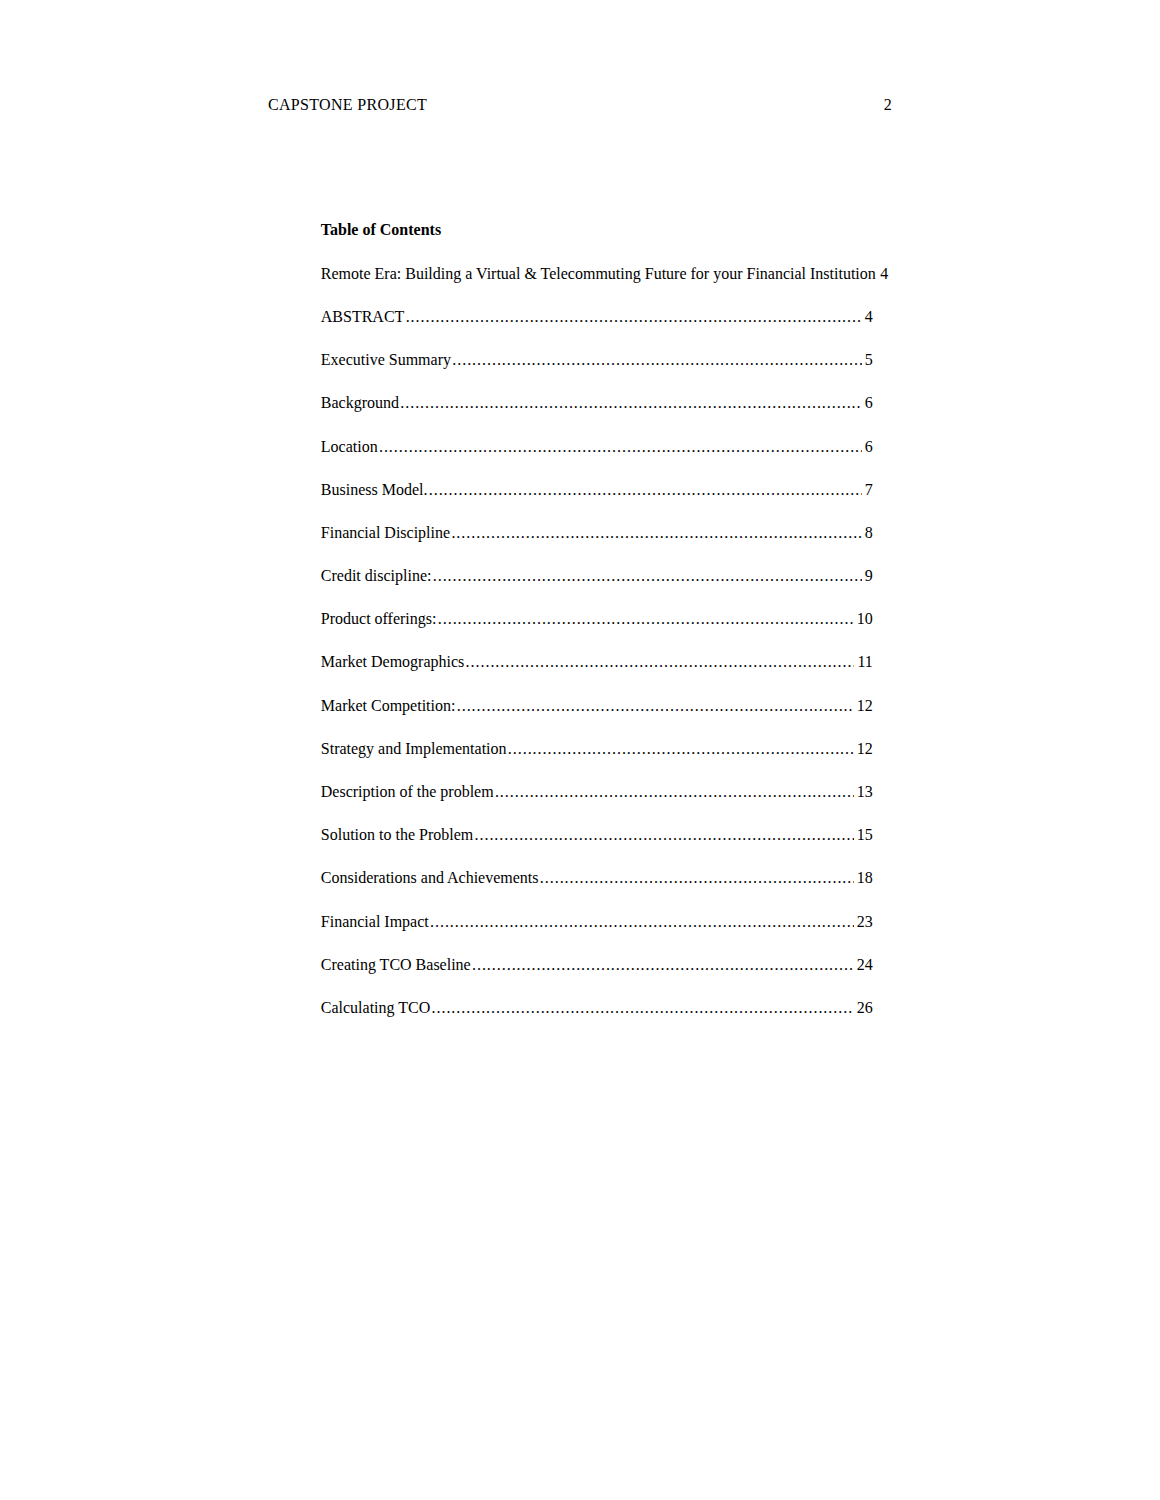Capstone Project 2
Table of Contents
Remote Era: Building a Virtual & Telecommuting Future for your Financial Institution .. 4
ABSTRACT ..................................................................................................................... 4
Executive Summary ......................................................................................................... 5
Background ................................................................................................................. 6
Location ..................................................................................................................... 6
Business Model. ..................................................................................................... 7
Financial Discipline .................................................................................................. 8
Credit discipline: ..................................................................................................... 9
Product offerings: .................................................................................................. 10
Market Demographics ............................................................................................... 11
Market Competition: ............................................................................................... 12
Strategy and Implementation ....................................................................................... 12
Description of the problem ...................................................................................... 13
Solution to the Problem .......................................................................................... 15
Considerations and Achievements .......................................................................... 18
Financial Impact ....................................................................................................... 23
Creating TCO Baseline .......................................................................................... 24
Calculating TCO .................................................................................................... 26